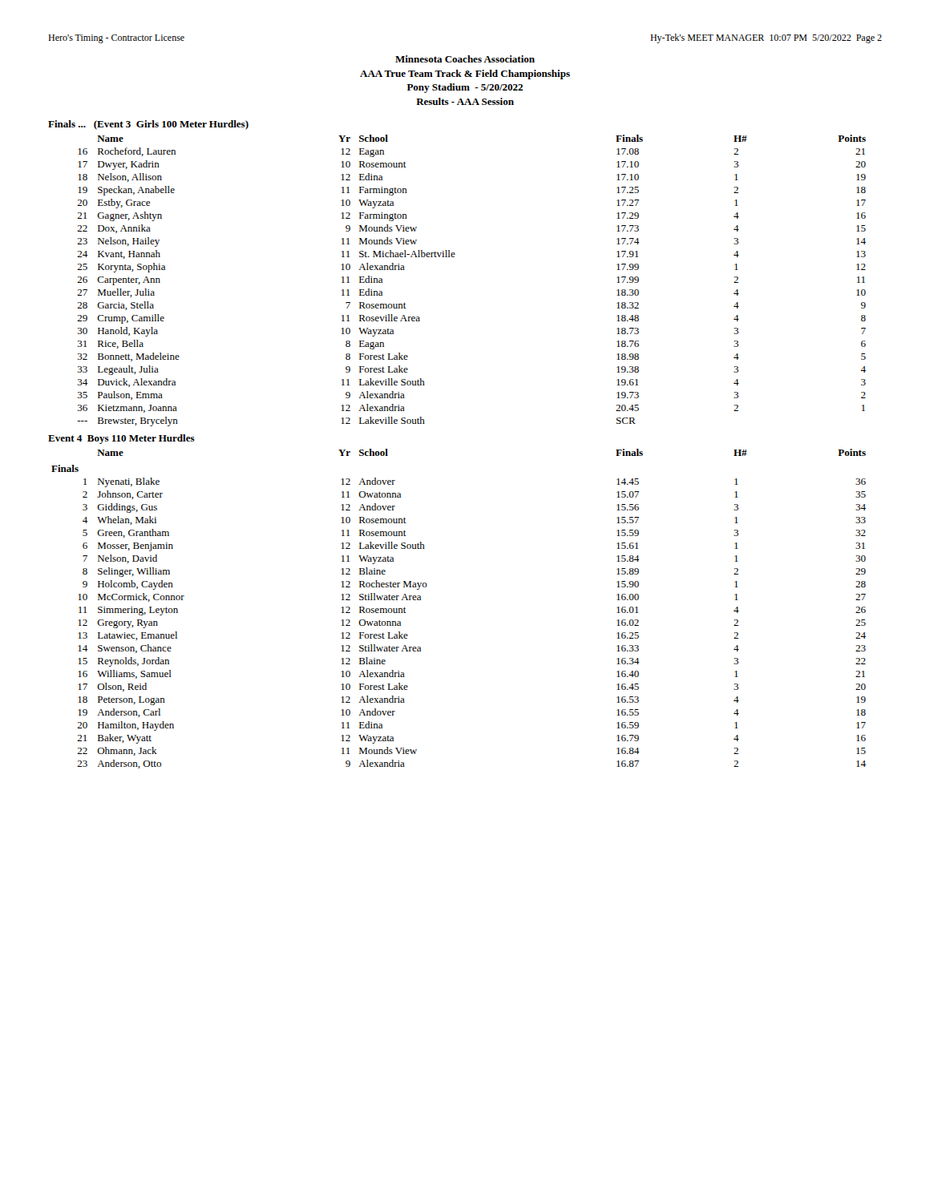Hero's Timing - Contractor License
Hy-Tek's MEET MANAGER 10:07 PM 5/20/2022 Page 2
Minnesota Coaches Association
AAA True Team Track & Field Championships
Pony Stadium - 5/20/2022
Results - AAA Session
Finals ... (Event 3 Girls 100 Meter Hurdles)
| | Name | Yr | School | Finals | H# | Points |
| --- | --- | --- | --- | --- | --- | --- |
| 16 | Rocheford, Lauren | 12 | Eagan | 17.08 | 2 | 21 |
| 17 | Dwyer, Kadrin | 10 | Rosemount | 17.10 | 3 | 20 |
| 18 | Nelson, Allison | 12 | Edina | 17.10 | 1 | 19 |
| 19 | Speckan, Anabelle | 11 | Farmington | 17.25 | 2 | 18 |
| 20 | Estby, Grace | 10 | Wayzata | 17.27 | 1 | 17 |
| 21 | Gagner, Ashtyn | 12 | Farmington | 17.29 | 4 | 16 |
| 22 | Dox, Annika | 9 | Mounds View | 17.73 | 4 | 15 |
| 23 | Nelson, Hailey | 11 | Mounds View | 17.74 | 3 | 14 |
| 24 | Kvant, Hannah | 11 | St. Michael-Albertville | 17.91 | 4 | 13 |
| 25 | Korynta, Sophia | 10 | Alexandria | 17.99 | 1 | 12 |
| 26 | Carpenter, Ann | 11 | Edina | 17.99 | 2 | 11 |
| 27 | Mueller, Julia | 11 | Edina | 18.30 | 4 | 10 |
| 28 | Garcia, Stella | 7 | Rosemount | 18.32 | 4 | 9 |
| 29 | Crump, Camille | 11 | Roseville Area | 18.48 | 4 | 8 |
| 30 | Hanold, Kayla | 10 | Wayzata | 18.73 | 3 | 7 |
| 31 | Rice, Bella | 8 | Eagan | 18.76 | 3 | 6 |
| 32 | Bonnett, Madeleine | 8 | Forest Lake | 18.98 | 4 | 5 |
| 33 | Legeault, Julia | 9 | Forest Lake | 19.38 | 3 | 4 |
| 34 | Duvick, Alexandra | 11 | Lakeville South | 19.61 | 4 | 3 |
| 35 | Paulson, Emma | 9 | Alexandria | 19.73 | 3 | 2 |
| 36 | Kietzmann, Joanna | 12 | Alexandria | 20.45 | 2 | 1 |
| --- | Brewster, Brycelyn | 12 | Lakeville South | SCR | | |
Event 4 Boys 110 Meter Hurdles
| | Name | Yr | School | Finals | H# | Points |
| --- | --- | --- | --- | --- | --- | --- |
| Finals |
| 1 | Nyenati, Blake | 12 | Andover | 14.45 | 1 | 36 |
| 2 | Johnson, Carter | 11 | Owatonna | 15.07 | 1 | 35 |
| 3 | Giddings, Gus | 12 | Andover | 15.56 | 3 | 34 |
| 4 | Whelan, Maki | 10 | Rosemount | 15.57 | 1 | 33 |
| 5 | Green, Grantham | 11 | Rosemount | 15.59 | 3 | 32 |
| 6 | Mosser, Benjamin | 12 | Lakeville South | 15.61 | 1 | 31 |
| 7 | Nelson, David | 11 | Wayzata | 15.84 | 1 | 30 |
| 8 | Selinger, William | 12 | Blaine | 15.89 | 2 | 29 |
| 9 | Holcomb, Cayden | 12 | Rochester Mayo | 15.90 | 1 | 28 |
| 10 | McCormick, Connor | 12 | Stillwater Area | 16.00 | 1 | 27 |
| 11 | Simmering, Leyton | 12 | Rosemount | 16.01 | 4 | 26 |
| 12 | Gregory, Ryan | 12 | Owatonna | 16.02 | 2 | 25 |
| 13 | Latawiec, Emanuel | 12 | Forest Lake | 16.25 | 2 | 24 |
| 14 | Swenson, Chance | 12 | Stillwater Area | 16.33 | 4 | 23 |
| 15 | Reynolds, Jordan | 12 | Blaine | 16.34 | 3 | 22 |
| 16 | Williams, Samuel | 10 | Alexandria | 16.40 | 1 | 21 |
| 17 | Olson, Reid | 10 | Forest Lake | 16.45 | 3 | 20 |
| 18 | Peterson, Logan | 12 | Alexandria | 16.53 | 4 | 19 |
| 19 | Anderson, Carl | 10 | Andover | 16.55 | 4 | 18 |
| 20 | Hamilton, Hayden | 11 | Edina | 16.59 | 1 | 17 |
| 21 | Baker, Wyatt | 12 | Wayzata | 16.79 | 4 | 16 |
| 22 | Ohmann, Jack | 11 | Mounds View | 16.84 | 2 | 15 |
| 23 | Anderson, Otto | 9 | Alexandria | 16.87 | 2 | 14 |